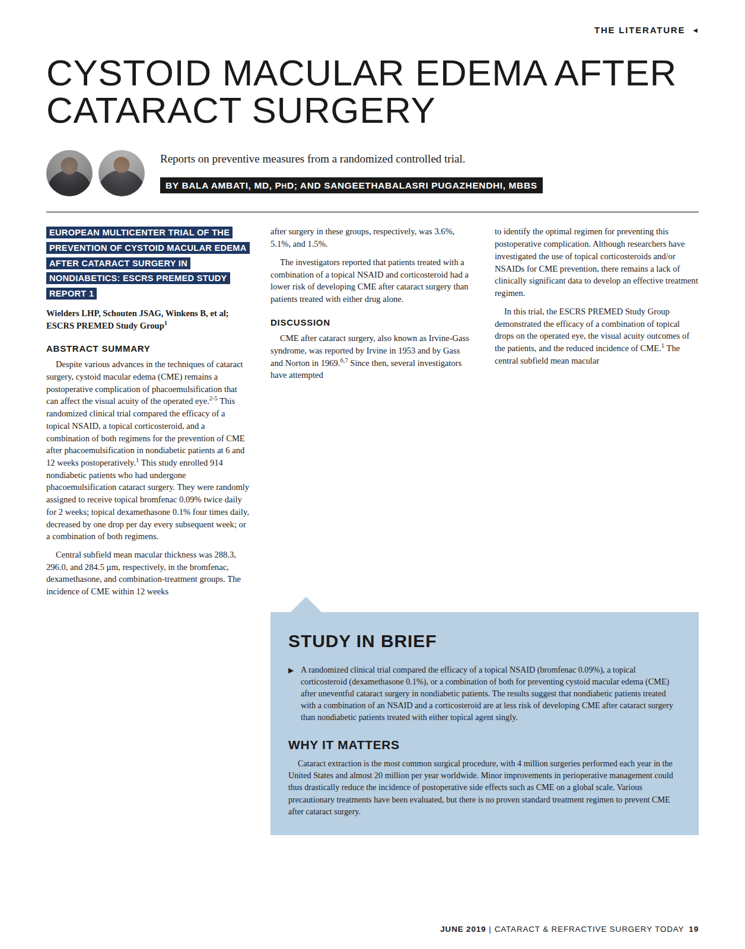THE LITERATURE ◂
Cystoid Macular Edema After Cataract Surgery
Reports on preventive measures from a randomized controlled trial.
BY BALA AMBATI, MD, PHD; AND SANGEETHABALASRI PUGAZHENDHI, MBBS
European Multicenter Trial of the Prevention of Cystoid Macular Edema After Cataract Surgery in Nondiabetics: ESCRS PREMED Study Report 1
Wielders LHP, Schouten JSAG, Winkens B, et al; ESCRS PREMED Study Group1
Abstract Summary
Despite various advances in the techniques of cataract surgery, cystoid macular edema (CME) remains a postoperative complication of phacoemulsification that can affect the visual acuity of the operated eye.2-5 This randomized clinical trial compared the efficacy of a topical NSAID, a topical corticosteroid, and a combination of both regimens for the prevention of CME after phacoemulsification in nondiabetic patients at 6 and 12 weeks postoperatively.1 This study enrolled 914 nondiabetic patients who had undergone phacoemulsification cataract surgery. They were randomly assigned to receive topical bromfenac 0.09% twice daily for 2 weeks; topical dexamethasone 0.1% four times daily, decreased by one drop per day every subsequent week; or a combination of both regimens.
Central subfield mean macular thickness was 288.3, 296.0, and 284.5 µm, respectively, in the bromfenac, dexamethasone, and combination-treatment groups. The incidence of CME within 12 weeks
after surgery in these groups, respectively, was 3.6%, 5.1%, and 1.5%.
The investigators reported that patients treated with a combination of a topical NSAID and corticosteroid had a lower risk of developing CME after cataract surgery than patients treated with either drug alone.
Discussion
CME after cataract surgery, also known as Irvine-Gass syndrome, was reported by Irvine in 1953 and by Gass and Norton in 1969.6,7 Since then, several investigators have attempted
to identify the optimal regimen for preventing this postoperative complication. Although researchers have investigated the use of topical corticosteroids and/or NSAIDs for CME prevention, there remains a lack of clinically significant data to develop an effective treatment regimen.
In this trial, the ESCRS PREMED Study Group demonstrated the efficacy of a combination of topical drops on the operated eye, the visual acuity outcomes of the patients, and the reduced incidence of CME.1 The central subfield mean macular
Study in Brief
▶ A randomized clinical trial compared the efficacy of a topical NSAID (bromfenac 0.09%), a topical corticosteroid (dexamethasone 0.1%), or a combination of both for preventing cystoid macular edema (CME) after uneventful cataract surgery in nondiabetic patients. The results suggest that nondiabetic patients treated with a combination of an NSAID and a corticosteroid are at less risk of developing CME after cataract surgery than nondiabetic patients treated with either topical agent singly.
Why It Matters
Cataract extraction is the most common surgical procedure, with 4 million surgeries performed each year in the United States and almost 20 million per year worldwide. Minor improvements in perioperative management could thus drastically reduce the incidence of postoperative side effects such as CME on a global scale. Various precautionary treatments have been evaluated, but there is no proven standard treatment regimen to prevent CME after cataract surgery.
JUNE 2019|CATARACT & REFRACTIVE SURGERY TODAY19